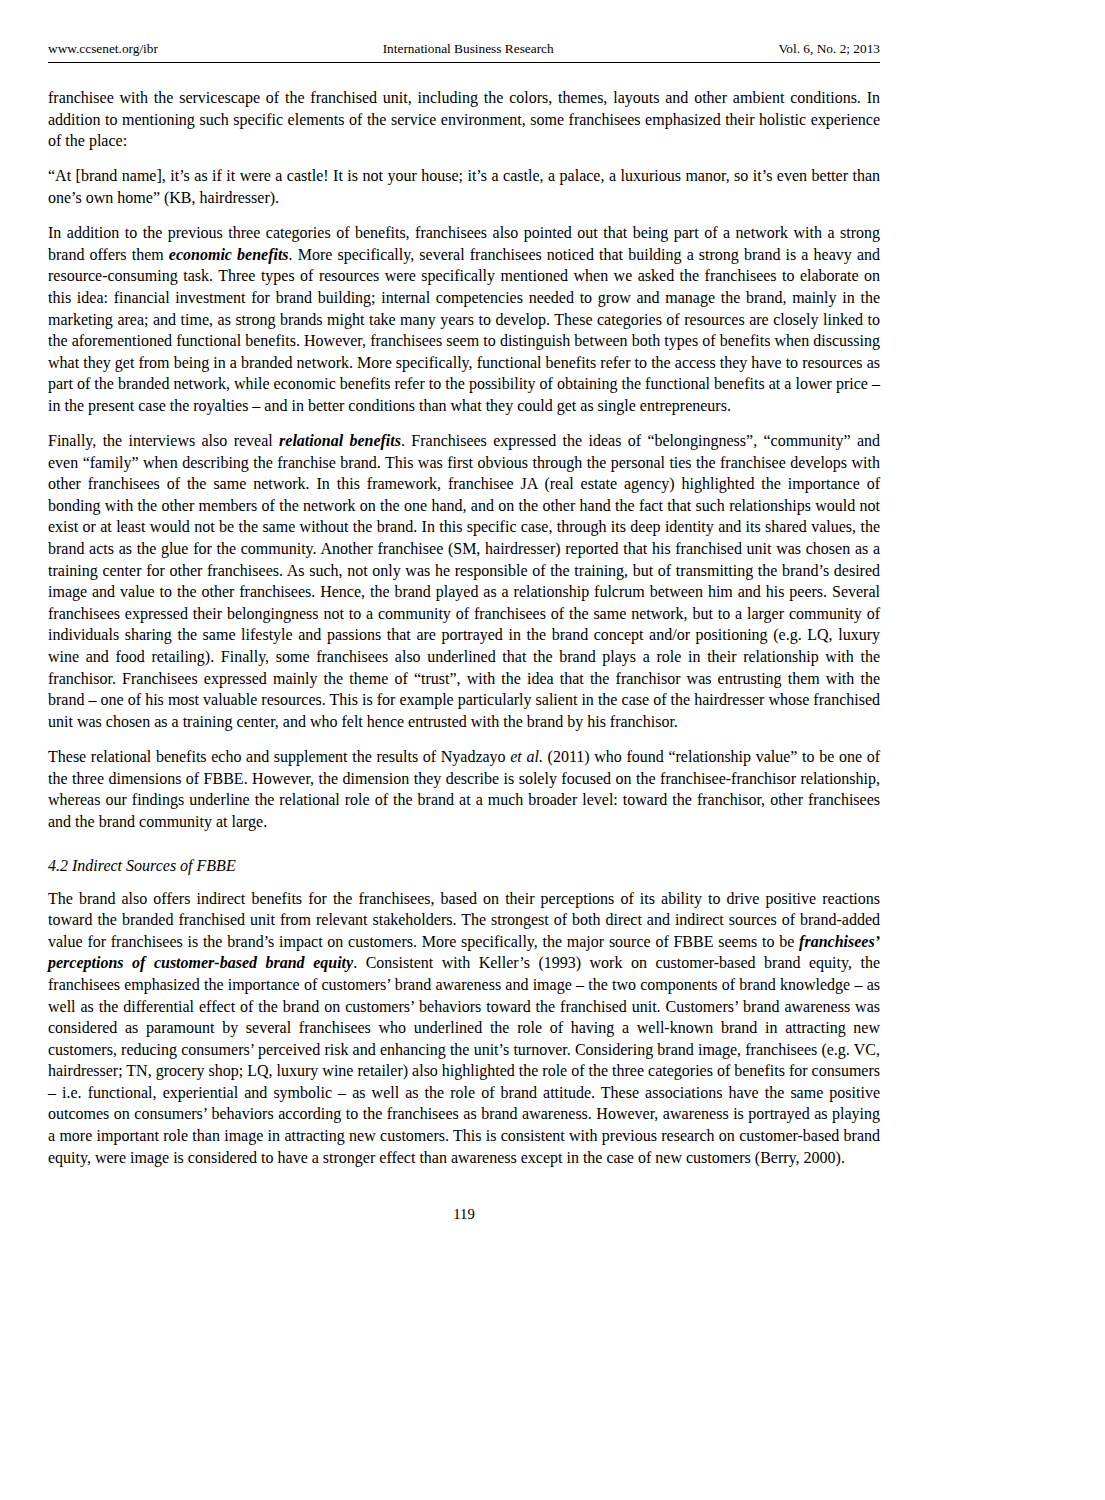www.ccsenet.org/ibr International Business Research Vol. 6, No. 2; 2013
franchisee with the servicescape of the franchised unit, including the colors, themes, layouts and other ambient conditions. In addition to mentioning such specific elements of the service environment, some franchisees emphasized their holistic experience of the place:
“At [brand name], it’s as if it were a castle! It is not your house; it’s a castle, a palace, a luxurious manor, so it’s even better than one’s own home” (KB, hairdresser).
In addition to the previous three categories of benefits, franchisees also pointed out that being part of a network with a strong brand offers them economic benefits. More specifically, several franchisees noticed that building a strong brand is a heavy and resource-consuming task. Three types of resources were specifically mentioned when we asked the franchisees to elaborate on this idea: financial investment for brand building; internal competencies needed to grow and manage the brand, mainly in the marketing area; and time, as strong brands might take many years to develop. These categories of resources are closely linked to the aforementioned functional benefits. However, franchisees seem to distinguish between both types of benefits when discussing what they get from being in a branded network. More specifically, functional benefits refer to the access they have to resources as part of the branded network, while economic benefits refer to the possibility of obtaining the functional benefits at a lower price – in the present case the royalties – and in better conditions than what they could get as single entrepreneurs.
Finally, the interviews also reveal relational benefits. Franchisees expressed the ideas of “belongingness”, “community” and even “family” when describing the franchise brand. This was first obvious through the personal ties the franchisee develops with other franchisees of the same network. In this framework, franchisee JA (real estate agency) highlighted the importance of bonding with the other members of the network on the one hand, and on the other hand the fact that such relationships would not exist or at least would not be the same without the brand. In this specific case, through its deep identity and its shared values, the brand acts as the glue for the community. Another franchisee (SM, hairdresser) reported that his franchised unit was chosen as a training center for other franchisees. As such, not only was he responsible of the training, but of transmitting the brand’s desired image and value to the other franchisees. Hence, the brand played as a relationship fulcrum between him and his peers. Several franchisees expressed their belongingness not to a community of franchisees of the same network, but to a larger community of individuals sharing the same lifestyle and passions that are portrayed in the brand concept and/or positioning (e.g. LQ, luxury wine and food retailing). Finally, some franchisees also underlined that the brand plays a role in their relationship with the franchisor. Franchisees expressed mainly the theme of “trust”, with the idea that the franchisor was entrusting them with the brand – one of his most valuable resources. This is for example particularly salient in the case of the hairdresser whose franchised unit was chosen as a training center, and who felt hence entrusted with the brand by his franchisor.
These relational benefits echo and supplement the results of Nyadzayo et al. (2011) who found “relationship value” to be one of the three dimensions of FBBE. However, the dimension they describe is solely focused on the franchisee-franchisor relationship, whereas our findings underline the relational role of the brand at a much broader level: toward the franchisor, other franchisees and the brand community at large.
4.2 Indirect Sources of FBBE
The brand also offers indirect benefits for the franchisees, based on their perceptions of its ability to drive positive reactions toward the branded franchised unit from relevant stakeholders. The strongest of both direct and indirect sources of brand-added value for franchisees is the brand’s impact on customers. More specifically, the major source of FBBE seems to be franchisees’ perceptions of customer-based brand equity. Consistent with Keller’s (1993) work on customer-based brand equity, the franchisees emphasized the importance of customers’ brand awareness and image – the two components of brand knowledge – as well as the differential effect of the brand on customers’ behaviors toward the franchised unit. Customers’ brand awareness was considered as paramount by several franchisees who underlined the role of having a well-known brand in attracting new customers, reducing consumers’ perceived risk and enhancing the unit’s turnover. Considering brand image, franchisees (e.g. VC, hairdresser; TN, grocery shop; LQ, luxury wine retailer) also highlighted the role of the three categories of benefits for consumers – i.e. functional, experiential and symbolic – as well as the role of brand attitude. These associations have the same positive outcomes on consumers’ behaviors according to the franchisees as brand awareness. However, awareness is portrayed as playing a more important role than image in attracting new customers. This is consistent with previous research on customer-based brand equity, were image is considered to have a stronger effect than awareness except in the case of new customers (Berry, 2000).
119